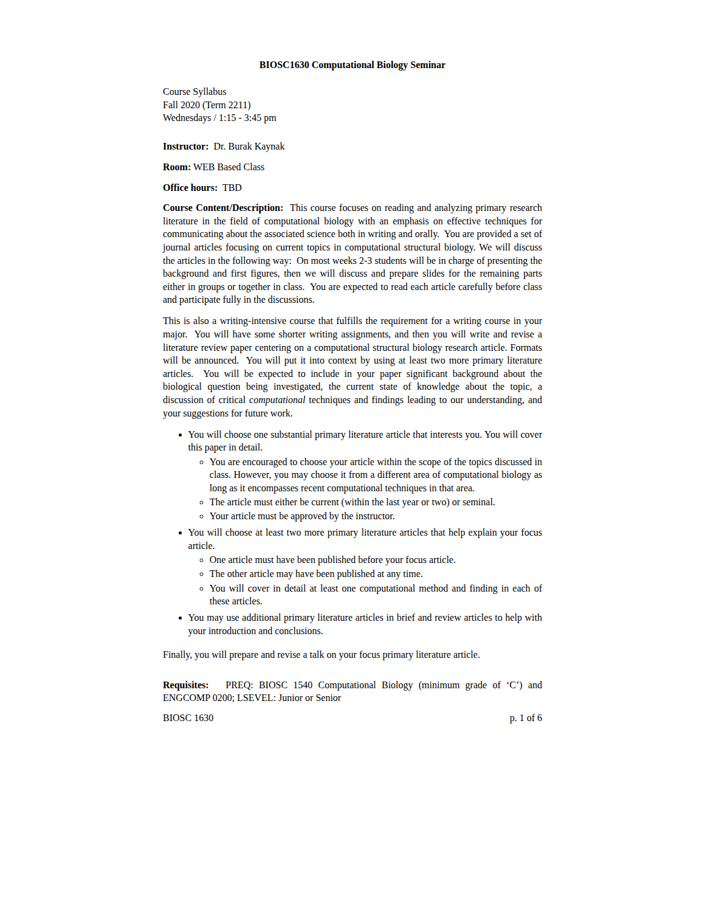BIOSC1630 Computational Biology Seminar
Course Syllabus
Fall 2020 (Term 2211)
Wednesdays / 1:15 - 3:45 pm
Instructor: Dr. Burak Kaynak
Room: WEB Based Class
Office hours: TBD
Course Content/Description: This course focuses on reading and analyzing primary research literature in the field of computational biology with an emphasis on effective techniques for communicating about the associated science both in writing and orally. You are provided a set of journal articles focusing on current topics in computational structural biology. We will discuss the articles in the following way: On most weeks 2-3 students will be in charge of presenting the background and first figures, then we will discuss and prepare slides for the remaining parts either in groups or together in class. You are expected to read each article carefully before class and participate fully in the discussions.
This is also a writing-intensive course that fulfills the requirement for a writing course in your major. You will have some shorter writing assignments, and then you will write and revise a literature review paper centering on a computational structural biology research article. Formats will be announced. You will put it into context by using at least two more primary literature articles. You will be expected to include in your paper significant background about the biological question being investigated, the current state of knowledge about the topic, a discussion of critical computational techniques and findings leading to our understanding, and your suggestions for future work.
You will choose one substantial primary literature article that interests you. You will cover this paper in detail.
You are encouraged to choose your article within the scope of the topics discussed in class. However, you may choose it from a different area of computational biology as long as it encompasses recent computational techniques in that area.
The article must either be current (within the last year or two) or seminal.
Your article must be approved by the instructor.
You will choose at least two more primary literature articles that help explain your focus article.
One article must have been published before your focus article.
The other article may have been published at any time.
You will cover in detail at least one computational method and finding in each of these articles.
You may use additional primary literature articles in brief and review articles to help with your introduction and conclusions.
Finally, you will prepare and revise a talk on your focus primary literature article.
Requisites: PREQ: BIOSC 1540 Computational Biology (minimum grade of ‘C’) and ENGCOMP 0200; LSEVEL: Junior or Senior
BIOSC 1630 p. 1 of 6